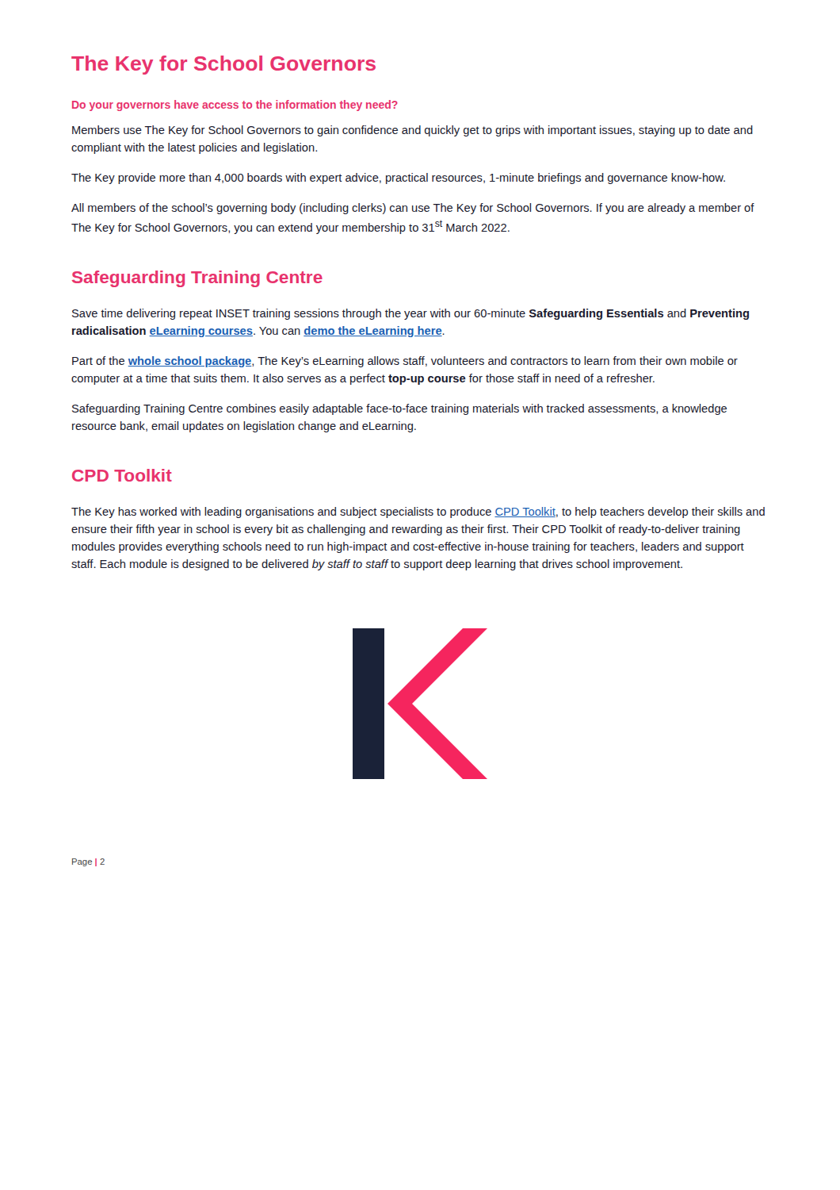The Key for School Governors
Do your governors have access to the information they need?
Members use The Key for School Governors to gain confidence and quickly get to grips with important issues, staying up to date and compliant with the latest policies and legislation.
The Key provide more than 4,000 boards with expert advice, practical resources, 1-minute briefings and governance know-how.
All members of the school’s governing body (including clerks) can use The Key for School Governors. If you are already a member of The Key for School Governors, you can extend your membership to 31st March 2022.
Safeguarding Training Centre
Save time delivering repeat INSET training sessions through the year with our 60-minute Safeguarding Essentials and Preventing radicalisation eLearning courses. You can demo the eLearning here.
Part of the whole school package, The Key’s eLearning allows staff, volunteers and contractors to learn from their own mobile or computer at a time that suits them. It also serves as a perfect top-up course for those staff in need of a refresher.
Safeguarding Training Centre combines easily adaptable face-to-face training materials with tracked assessments, a knowledge resource bank, email updates on legislation change and eLearning.
CPD Toolkit
The Key has worked with leading organisations and subject specialists to produce CPD Toolkit, to help teachers develop their skills and ensure their fifth year in school is every bit as challenging and rewarding as their first. Their CPD Toolkit of ready-to-deliver training modules provides everything schools need to run high-impact and cost-effective in-house training for teachers, leaders and support staff. Each module is designed to be delivered by staff to staff to support deep learning that drives school improvement.
Page | 2